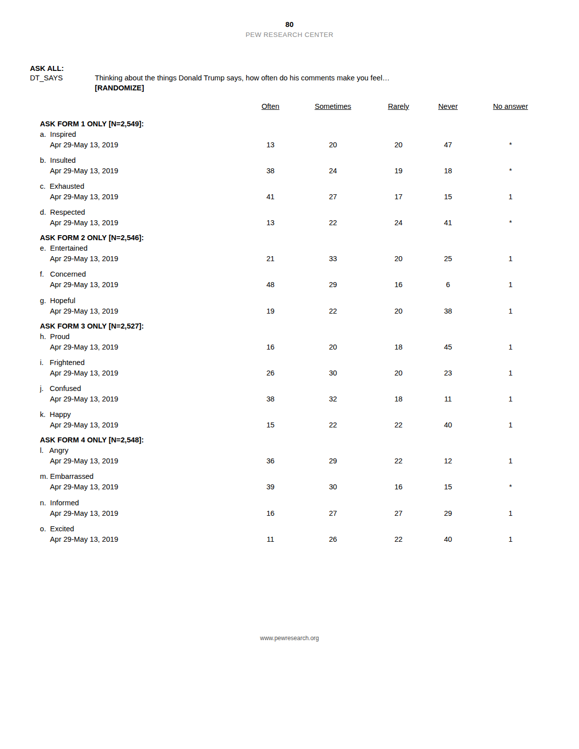80
PEW RESEARCH CENTER
ASK ALL:
DT_SAYS
Thinking about the things Donald Trump says, how often do his comments make you feel…
[RANDOMIZE]
| | Often | Sometimes | Rarely | Never | No answer |
| --- | --- | --- | --- | --- | --- |
| ASK FORM 1 ONLY [N=2,549]: |
| a. Inspired | | | | | |
| Apr 29-May 13, 2019 | 13 | 20 | 20 | 47 | * |
| b. Insulted | | | | | |
| Apr 29-May 13, 2019 | 38 | 24 | 19 | 18 | * |
| c. Exhausted | | | | | |
| Apr 29-May 13, 2019 | 41 | 27 | 17 | 15 | 1 |
| d. Respected | | | | | |
| Apr 29-May 13, 2019 | 13 | 22 | 24 | 41 | * |
| ASK FORM 2 ONLY [N=2,546]: |
| e. Entertained | | | | | |
| Apr 29-May 13, 2019 | 21 | 33 | 20 | 25 | 1 |
| f. Concerned | | | | | |
| Apr 29-May 13, 2019 | 48 | 29 | 16 | 6 | 1 |
| g. Hopeful | | | | | |
| Apr 29-May 13, 2019 | 19 | 22 | 20 | 38 | 1 |
| ASK FORM 3 ONLY [N=2,527]: |
| h. Proud | | | | | |
| Apr 29-May 13, 2019 | 16 | 20 | 18 | 45 | 1 |
| i. Frightened | | | | | |
| Apr 29-May 13, 2019 | 26 | 30 | 20 | 23 | 1 |
| j. Confused | | | | | |
| Apr 29-May 13, 2019 | 38 | 32 | 18 | 11 | 1 |
| k. Happy | | | | | |
| Apr 29-May 13, 2019 | 15 | 22 | 22 | 40 | 1 |
| ASK FORM 4 ONLY [N=2,548]: |
| l. Angry | | | | | |
| Apr 29-May 13, 2019 | 36 | 29 | 22 | 12 | 1 |
| m. Embarrassed | | | | | |
| Apr 29-May 13, 2019 | 39 | 30 | 16 | 15 | * |
| n. Informed | | | | | |
| Apr 29-May 13, 2019 | 16 | 27 | 27 | 29 | 1 |
| o. Excited | | | | | |
| Apr 29-May 13, 2019 | 11 | 26 | 22 | 40 | 1 |
www.pewresearch.org